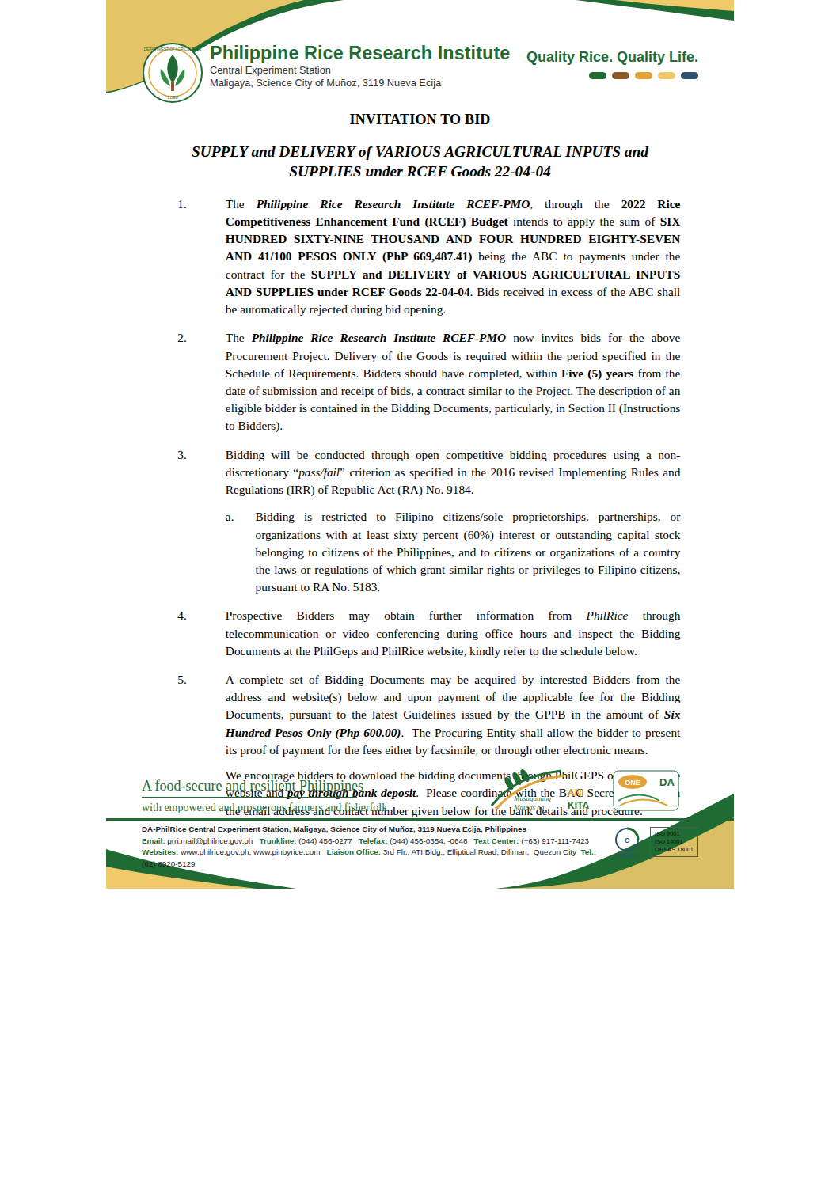1898 DEPARTMENT OF AGRICULTURE
Philippine Rice Research Institute
Central Experiment Station
Maligaya, Science City of Muñoz, 3119 Nueva Ecija
Quality Rice. Quality Life.
INVITATION TO BID
SUPPLY and DELIVERY of VARIOUS AGRICULTURAL INPUTS and
SUPPLIES under RCEF Goods 22-04-04
The Philippine Rice Research Institute RCEF-PMO, through the 2022 Rice Competitiveness Enhancement Fund (RCEF) Budget intends to apply the sum of SIX HUNDRED SIXTY-NINE THOUSAND AND FOUR HUNDRED EIGHTY-SEVEN AND 41/100 PESOS ONLY (PhP 669,487.41) being the ABC to payments under the contract for the SUPPLY and DELIVERY of VARIOUS AGRICULTURAL INPUTS AND SUPPLIES under RCEF Goods 22-04-04. Bids received in excess of the ABC shall be automatically rejected during bid opening.
The Philippine Rice Research Institute RCEF-PMO now invites bids for the above Procurement Project. Delivery of the Goods is required within the period specified in the Schedule of Requirements. Bidders should have completed, within Five (5) years from the date of submission and receipt of bids, a contract similar to the Project. The description of an eligible bidder is contained in the Bidding Documents, particularly, in Section II (Instructions to Bidders).
Bidding will be conducted through open competitive bidding procedures using a non-discretionary “pass/fail” criterion as specified in the 2016 revised Implementing Rules and Regulations (IRR) of Republic Act (RA) No. 9184.
Bidding is restricted to Filipino citizens/sole proprietorships, partnerships, or organizations with at least sixty percent (60%) interest or outstanding capital stock belonging to citizens of the Philippines, and to citizens or organizations of a country the laws or regulations of which grant similar rights or privileges to Filipino citizens, pursuant to RA No. 5183.
Prospective Bidders may obtain further information from PhilRice through telecommunication or video conferencing during office hours and inspect the Bidding Documents at the PhilGeps and PhilRice website, kindly refer to the schedule below.
A complete set of Bidding Documents may be acquired by interested Bidders from the address and website(s) below and upon payment of the applicable fee for the Bidding Documents, pursuant to the latest Guidelines issued by the GPPB in the amount of Six Hundred Pesos Only (Php 600.00). The Procuring Entity shall allow the bidder to present its proof of payment for the fees either by facsimile, or through other electronic means.
We encourage bidders to download the bidding documents through PhilGEPS or the PhilRice website and pay through bank deposit. Please coordinate with the BAC Secretariat through the email address and contact number given below for the bank details and procedure.
A food-secure and resilient Philippines
with empowered and prosperous farmers and fisherfolk
Masaganang Mataas na ANI KITA ONE DA
DA-PhilRice Central Experiment Station, Maligaya, Science City of Muñoz, 3119 Nueva Ecija, Philippines
Email: prri.mail@philrice.gov.ph Trunkline: (044) 456-0277 Telefax: (044) 456-0354, -0648 Text Center: (+63) 917-111-7423
Websites: www.philrice.gov.ph, www.pinoyrice.com Liaison Office: 3rd Flr., ATI Bldg., Elliptical Road, Diliman, Quezon City Tel.: (02) 8920-5129
C SOCOTEC
ISO 9001
ISO 14001
OHSAS 18001